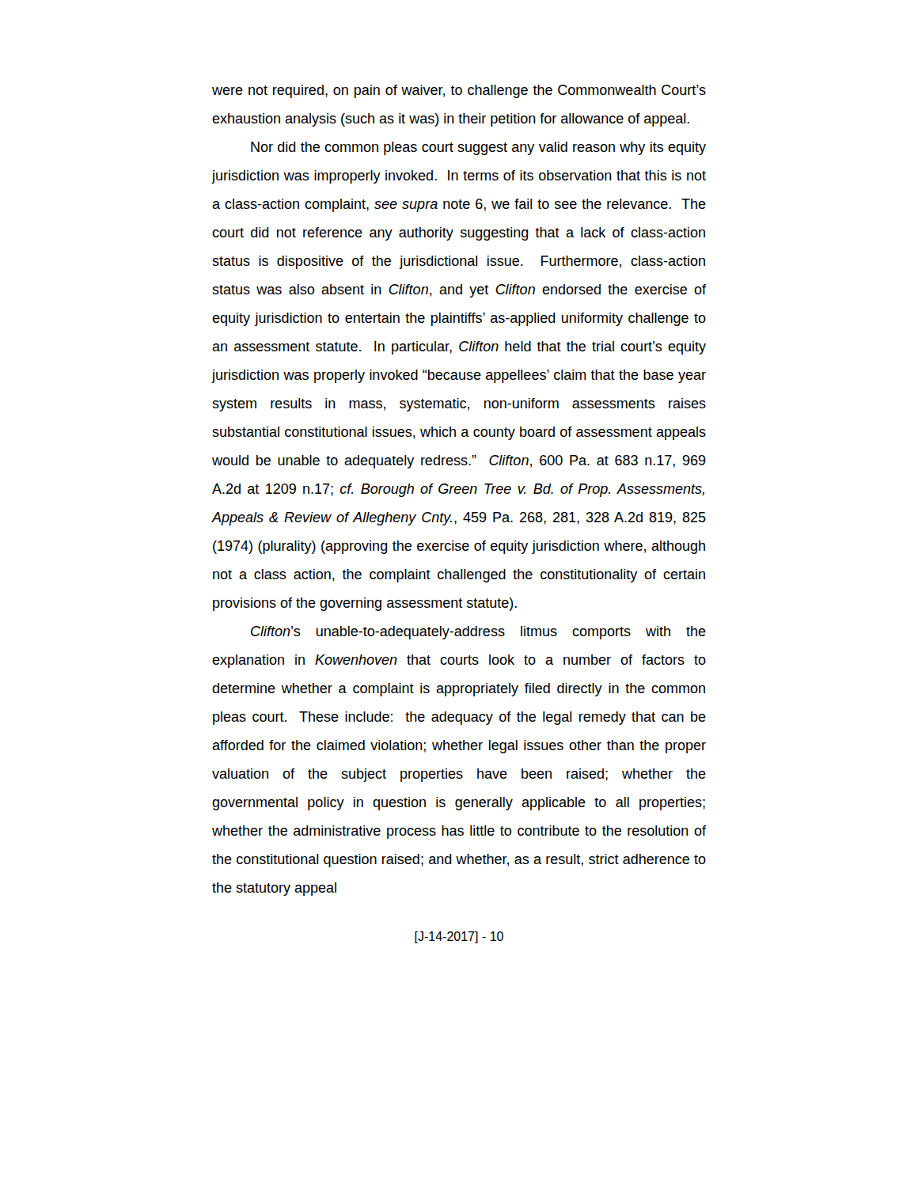were not required, on pain of waiver, to challenge the Commonwealth Court’s exhaustion analysis (such as it was) in their petition for allowance of appeal.
Nor did the common pleas court suggest any valid reason why its equity jurisdiction was improperly invoked. In terms of its observation that this is not a class-action complaint, see supra note 6, we fail to see the relevance. The court did not reference any authority suggesting that a lack of class-action status is dispositive of the jurisdictional issue. Furthermore, class-action status was also absent in Clifton, and yet Clifton endorsed the exercise of equity jurisdiction to entertain the plaintiffs’ as-applied uniformity challenge to an assessment statute. In particular, Clifton held that the trial court’s equity jurisdiction was properly invoked “because appellees’ claim that the base year system results in mass, systematic, non-uniform assessments raises substantial constitutional issues, which a county board of assessment appeals would be unable to adequately redress.” Clifton, 600 Pa. at 683 n.17, 969 A.2d at 1209 n.17; cf. Borough of Green Tree v. Bd. of Prop. Assessments, Appeals & Review of Allegheny Cnty., 459 Pa. 268, 281, 328 A.2d 819, 825 (1974) (plurality) (approving the exercise of equity jurisdiction where, although not a class action, the complaint challenged the constitutionality of certain provisions of the governing assessment statute).
Clifton’s unable-to-adequately-address litmus comports with the explanation in Kowenhoven that courts look to a number of factors to determine whether a complaint is appropriately filed directly in the common pleas court. These include: the adequacy of the legal remedy that can be afforded for the claimed violation; whether legal issues other than the proper valuation of the subject properties have been raised; whether the governmental policy in question is generally applicable to all properties; whether the administrative process has little to contribute to the resolution of the constitutional question raised; and whether, as a result, strict adherence to the statutory appeal
[J-14-2017] - 10